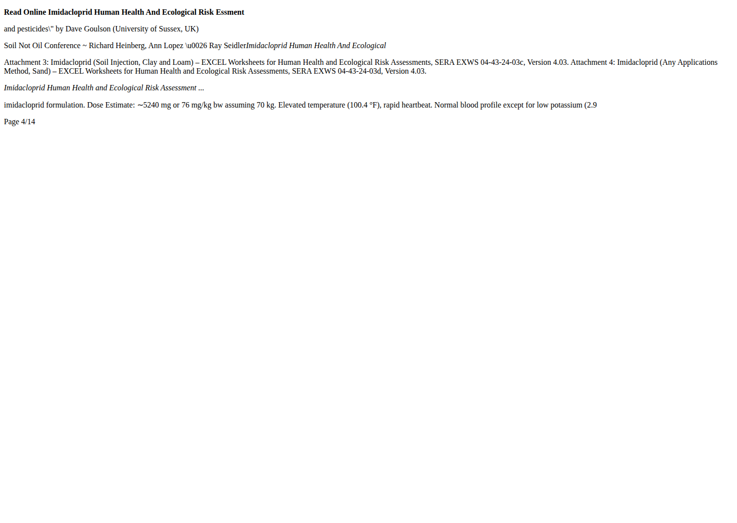Read Online Imidacloprid Human Health And Ecological Risk Essment
and pesticides\" by Dave Goulson (University of Sussex, UK)
Soil Not Oil Conference ~ Richard Heinberg, Ann Lopez \u0026 Ray SeidlerImidacloprid Human Health And Ecological
Attachment 3: Imidacloprid (Soil Injection, Clay and Loam) – EXCEL Worksheets for Human Health and Ecological Risk Assessments, SERA EXWS 04-43-24-03c, Version 4.03. Attachment 4: Imidacloprid (Any Applications Method, Sand) – EXCEL Worksheets for Human Health and Ecological Risk Assessments, SERA EXWS 04-43-24-03d, Version 4.03.
Imidacloprid Human Health and Ecological Risk Assessment ...
imidacloprid formulation. Dose Estimate: ∼5240 mg or 76 mg/kg bw assuming 70 kg. Elevated temperature (100.4 °F), rapid heartbeat. Normal blood profile except for low potassium (2.9
Page 4/14